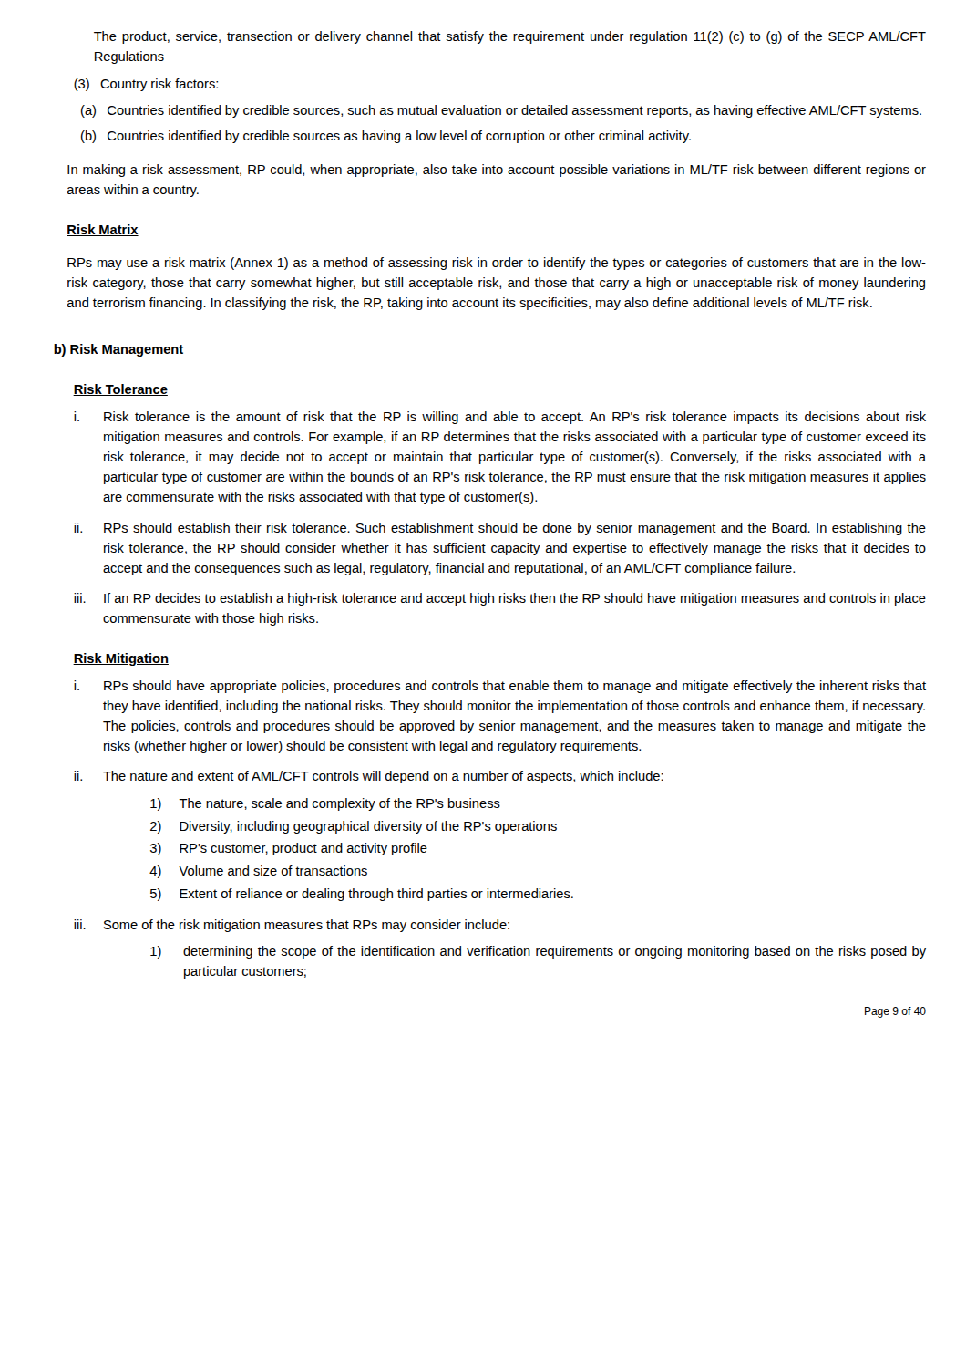The product, service, transection or delivery channel that satisfy the requirement under regulation 11(2) (c) to (g) of the SECP AML/CFT Regulations
(3) Country risk factors:
(a) Countries identified by credible sources, such as mutual evaluation or detailed assessment reports, as having effective AML/CFT systems.
(b) Countries identified by credible sources as having a low level of corruption or other criminal activity.
In making a risk assessment, RP could, when appropriate, also take into account possible variations in ML/TF risk between different regions or areas within a country.
Risk Matrix
RPs may use a risk matrix (Annex 1) as a method of assessing risk in order to identify the types or categories of customers that are in the low-risk category, those that carry somewhat higher, but still acceptable risk, and those that carry a high or unacceptable risk of money laundering and terrorism financing. In classifying the risk, the RP, taking into account its specificities, may also define additional levels of ML/TF risk.
b) Risk Management
Risk Tolerance
i. Risk tolerance is the amount of risk that the RP is willing and able to accept. An RP's risk tolerance impacts its decisions about risk mitigation measures and controls. For example, if an RP determines that the risks associated with a particular type of customer exceed its risk tolerance, it may decide not to accept or maintain that particular type of customer(s). Conversely, if the risks associated with a particular type of customer are within the bounds of an RP's risk tolerance, the RP must ensure that the risk mitigation measures it applies are commensurate with the risks associated with that type of customer(s).
ii. RPs should establish their risk tolerance. Such establishment should be done by senior management and the Board. In establishing the risk tolerance, the RP should consider whether it has sufficient capacity and expertise to effectively manage the risks that it decides to accept and the consequences such as legal, regulatory, financial and reputational, of an AML/CFT compliance failure.
iii. If an RP decides to establish a high-risk tolerance and accept high risks then the RP should have mitigation measures and controls in place commensurate with those high risks.
Risk Mitigation
i. RPs should have appropriate policies, procedures and controls that enable them to manage and mitigate effectively the inherent risks that they have identified, including the national risks. They should monitor the implementation of those controls and enhance them, if necessary. The policies, controls and procedures should be approved by senior management, and the measures taken to manage and mitigate the risks (whether higher or lower) should be consistent with legal and regulatory requirements.
ii. The nature and extent of AML/CFT controls will depend on a number of aspects, which include:
1) The nature, scale and complexity of the RP's business
2) Diversity, including geographical diversity of the RP's operations
3) RP's customer, product and activity profile
4) Volume and size of transactions
5) Extent of reliance or dealing through third parties or intermediaries.
iii. Some of the risk mitigation measures that RPs may consider include:
1) determining the scope of the identification and verification requirements or ongoing monitoring based on the risks posed by particular customers;
Page 9 of 40